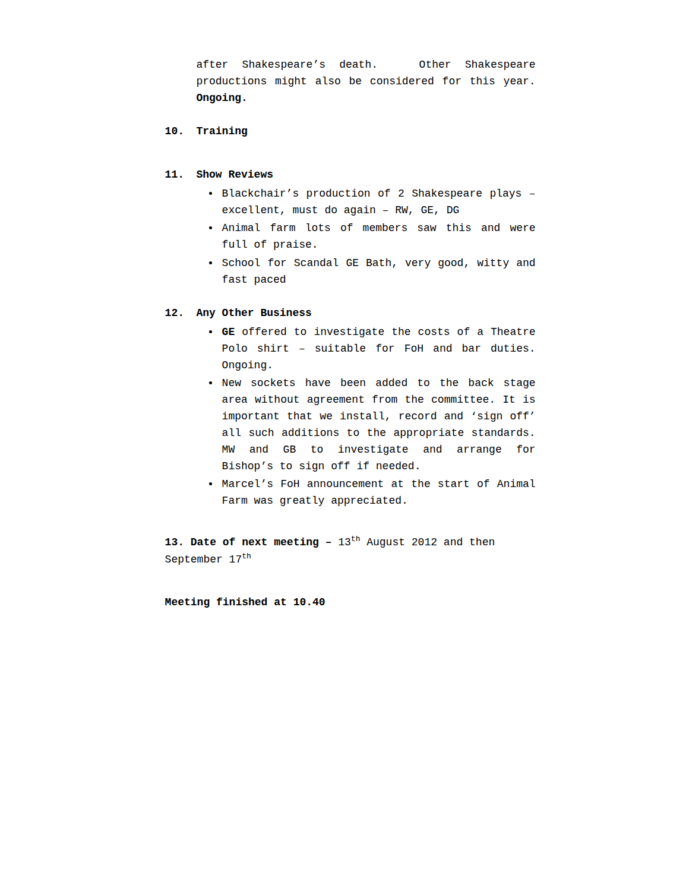after Shakespeare’s death. Other Shakespeare productions might also be considered for this year. Ongoing.
10. Training
11. Show Reviews
Blackchair’s production of 2 Shakespeare plays – excellent, must do again – RW, GE, DG
Animal farm lots of members saw this and were full of praise.
School for Scandal GE Bath, very good, witty and fast paced
12. Any Other Business
GE offered to investigate the costs of a Theatre Polo shirt – suitable for FoH and bar duties. Ongoing.
New sockets have been added to the back stage area without agreement from the committee. It is important that we install, record and ‘sign off’ all such additions to the appropriate standards. MW and GB to investigate and arrange for Bishop’s to sign off if needed.
Marcel’s FoH announcement at the start of Animal Farm was greatly appreciated.
13. Date of next meeting – 13th August 2012 and then September 17th
Meeting finished at 10.40